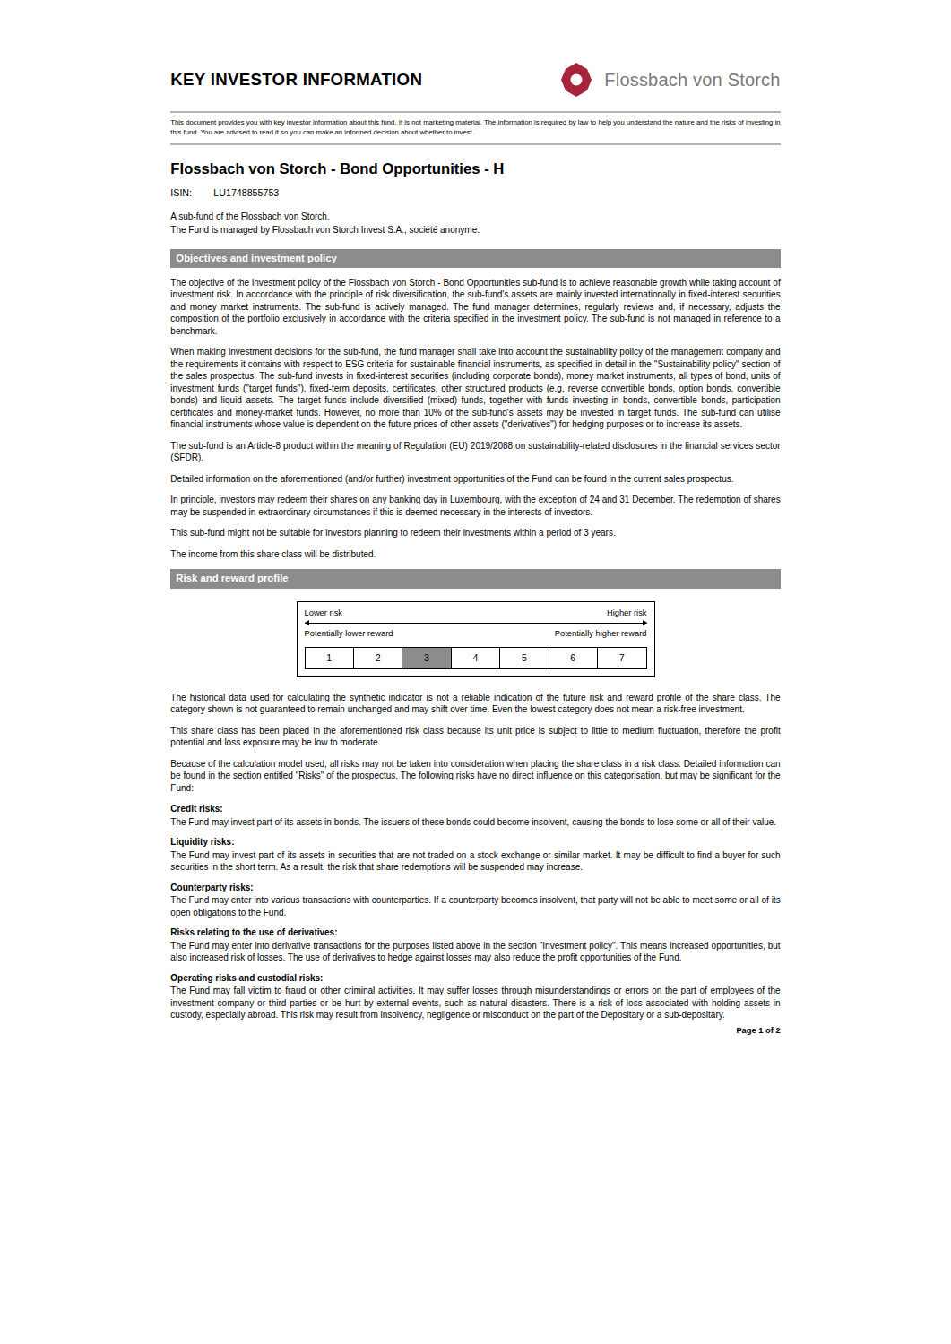KEY INVESTOR INFORMATION
Flossbach von Storch
This document provides you with key investor information about this fund. It is not marketing material. The information is required by law to help you understand the nature and the risks of investing in this fund. You are advised to read it so you can make an informed decision about whether to invest.
Flossbach von Storch - Bond Opportunities - H
ISIN: LU1748855753
A sub-fund of the Flossbach von Storch.
The Fund is managed by Flossbach von Storch Invest S.A., société anonyme.
Objectives and investment policy
The objective of the investment policy of the Flossbach von Storch - Bond Opportunities sub-fund is to achieve reasonable growth while taking account of investment risk. In accordance with the principle of risk diversification, the sub-fund's assets are mainly invested internationally in fixed-interest securities and money market instruments. The sub-fund is actively managed. The fund manager determines, regularly reviews and, if necessary, adjusts the composition of the portfolio exclusively in accordance with the criteria specified in the investment policy. The sub-fund is not managed in reference to a benchmark.
When making investment decisions for the sub-fund, the fund manager shall take into account the sustainability policy of the management company and the requirements it contains with respect to ESG criteria for sustainable financial instruments, as specified in detail in the "Sustainability policy" section of the sales prospectus. The sub-fund invests in fixed-interest securities (including corporate bonds), money market instruments, all types of bond, units of investment funds ("target funds"), fixed-term deposits, certificates, other structured products (e.g. reverse convertible bonds, option bonds, convertible bonds) and liquid assets. The target funds include diversified (mixed) funds, together with funds investing in bonds, convertible bonds, participation certificates and money-market funds. However, no more than 10% of the sub-fund's assets may be invested in target funds. The sub-fund can utilise financial instruments whose value is dependent on the future prices of other assets ("derivatives") for hedging purposes or to increase its assets.
The sub-fund is an Article-8 product within the meaning of Regulation (EU) 2019/2088 on sustainability-related disclosures in the financial services sector (SFDR).
Detailed information on the aforementioned (and/or further) investment opportunities of the Fund can be found in the current sales prospectus.
In principle, investors may redeem their shares on any banking day in Luxembourg, with the exception of 24 and 31 December. The redemption of shares may be suspended in extraordinary circumstances if this is deemed necessary in the interests of investors.
This sub-fund might not be suitable for investors planning to redeem their investments within a period of 3 years.
The income from this share class will be distributed.
Risk and reward profile
Lower risk Higher risk
Potentially lower reward Potentially higher reward
| 1 | 2 | 3 | 4 | 5 | 6 | 7 |
The historical data used for calculating the synthetic indicator is not a reliable indication of the future risk and reward profile of the share class. The category shown is not guaranteed to remain unchanged and may shift over time. Even the lowest category does not mean a risk-free investment.
This share class has been placed in the aforementioned risk class because its unit price is subject to little to medium fluctuation, therefore the profit potential and loss exposure may be low to moderate.
Because of the calculation model used, all risks may not be taken into consideration when placing the share class in a risk class. Detailed information can be found in the section entitled "Risks" of the prospectus. The following risks have no direct influence on this categorisation, but may be significant for the Fund:
Credit risks:
The Fund may invest part of its assets in bonds. The issuers of these bonds could become insolvent, causing the bonds to lose some or all of their value.
Liquidity risks:
The Fund may invest part of its assets in securities that are not traded on a stock exchange or similar market. It may be difficult to find a buyer for such securities in the short term. As a result, the risk that share redemptions will be suspended may increase.
Counterparty risks:
The Fund may enter into various transactions with counterparties. If a counterparty becomes insolvent, that party will not be able to meet some or all of its open obligations to the Fund.
Risks relating to the use of derivatives:
The Fund may enter into derivative transactions for the purposes listed above in the section "Investment policy". This means increased opportunities, but also increased risk of losses. The use of derivatives to hedge against losses may also reduce the profit opportunities of the Fund.
Operating risks and custodial risks:
The Fund may fall victim to fraud or other criminal activities. It may suffer losses through misunderstandings or errors on the part of employees of the investment company or third parties or be hurt by external events, such as natural disasters. There is a risk of loss associated with holding assets in custody, especially abroad. This risk may result from insolvency, negligence or misconduct on the part of the Depositary or a sub-depositary.
Page 1 of 2